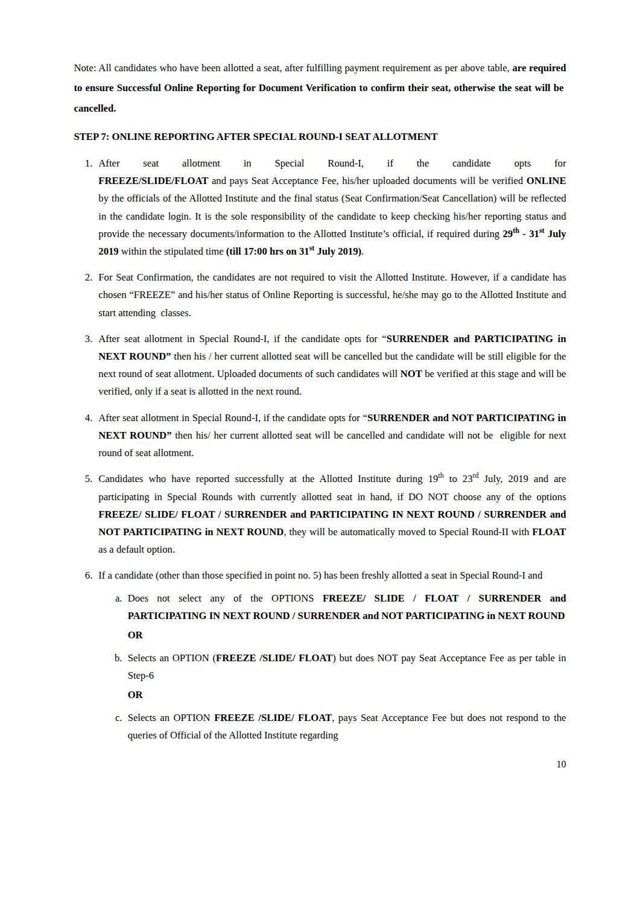Note: All candidates who have been allotted a seat, after fulfilling payment requirement as per above table, are required to ensure Successful Online Reporting for Document Verification to confirm their seat, otherwise the seat will be cancelled.
STEP 7: ONLINE REPORTING AFTER SPECIAL ROUND-I SEAT ALLOTMENT
After seat allotment in Special Round-I, if the candidate opts for FREEZE/SLIDE/FLOAT and pays Seat Acceptance Fee, his/her uploaded documents will be verified ONLINE by the officials of the Allotted Institute and the final status (Seat Confirmation/Seat Cancellation) will be reflected in the candidate login. It is the sole responsibility of the candidate to keep checking his/her reporting status and provide the necessary documents/information to the Allotted Institute’s official, if required during 29th - 31st July 2019 within the stipulated time (till 17:00 hrs on 31st July 2019).
For Seat Confirmation, the candidates are not required to visit the Allotted Institute. However, if a candidate has chosen “FREEZE” and his/her status of Online Reporting is successful, he/she may go to the Allotted Institute and start attending classes.
After seat allotment in Special Round-I, if the candidate opts for “SURRENDER and PARTICIPATING in NEXT ROUND” then his / her current allotted seat will be cancelled but the candidate will be still eligible for the next round of seat allotment. Uploaded documents of such candidates will NOT be verified at this stage and will be verified, only if a seat is allotted in the next round.
After seat allotment in Special Round-I, if the candidate opts for “SURRENDER and NOT PARTICIPATING in NEXT ROUND” then his/ her current allotted seat will be cancelled and candidate will not be eligible for next round of seat allotment.
Candidates who have reported successfully at the Allotted Institute during 19th to 23rd July, 2019 and are participating in Special Rounds with currently allotted seat in hand, if DO NOT choose any of the options FREEZE/ SLIDE/ FLOAT / SURRENDER and PARTICIPATING IN NEXT ROUND / SURRENDER and NOT PARTICIPATING in NEXT ROUND, they will be automatically moved to Special Round-II with FLOAT as a default option.
If a candidate (other than those specified in point no. 5) has been freshly allotted a seat in Special Round-I and
Does not select any of the OPTIONS FREEZE/ SLIDE / FLOAT / SURRENDER and PARTICIPATING IN NEXT ROUND / SURRENDER and NOT PARTICIPATING in NEXT ROUND OR
Selects an OPTION (FREEZE /SLIDE/ FLOAT) but does NOT pay Seat Acceptance Fee as per table in Step-6 OR
Selects an OPTION FREEZE /SLIDE/ FLOAT, pays Seat Acceptance Fee but does not respond to the queries of Official of the Allotted Institute regarding
10